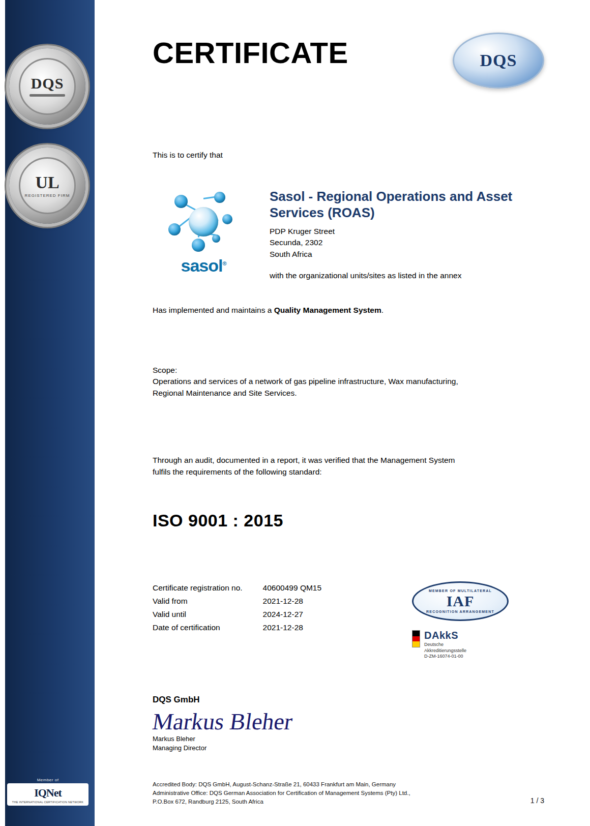DQS
UL
Registered Firm
Member of
IQNet
THE INTERNATIONAL CERTIFICATION NETWORK
DQS
CERTIFICATE
This is to certify that
sasol®
Sasol - Regional Operations and Asset Services (ROAS)
PDP Kruger Street
Secunda, 2302
South Africa
with the organizational units/sites as listed in the annex
Has implemented and maintains a Quality Management System.
Scope:
Operations and services of a network of gas pipeline infrastructure, Wax manufacturing,
Regional Maintenance and Site Services.
Through an audit, documented in a report, it was verified that the Management System
fulfils the requirements of the following standard:
ISO 9001 : 2015
| Certificate registration no. | 40600499 QM15 |
| Valid from | 2021-12-28 |
| Valid until | 2024-12-27 |
| Date of certification | 2021-12-28 |
Member of Multilateral
IAF
Recognition Arrangement
DAkkS
Deutsche
Akkreditierungsstelle
D-ZM-16074-01-00
DQS GmbH
Markus Bleher
Markus Bleher
Managing Director
Accredited Body: DQS GmbH, August-Schanz-Straße 21, 60433 Frankfurt am Main, Germany
Administrative Office: DQS German Association for Certification of Management Systems (Pty) Ltd.,
P.O.Box 672, Randburg 2125, South Africa
1 / 3